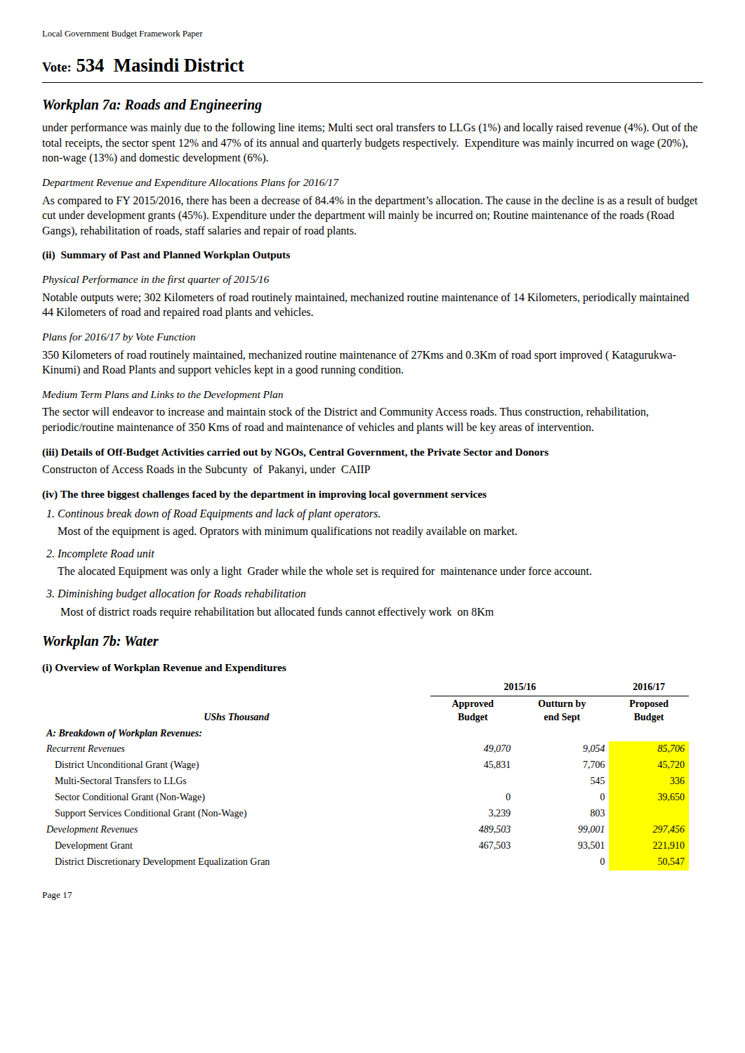Local Government Budget Framework Paper
Vote: 534 Masindi District
Workplan 7a: Roads and Engineering
under performance was mainly due to the following line items; Multi sect oral transfers to LLGs (1%) and locally raised revenue (4%). Out of the total receipts, the sector spent 12% and 47% of its annual and quarterly budgets respectively. Expenditure was mainly incurred on wage (20%), non-wage (13%) and domestic development (6%).
Department Revenue and Expenditure Allocations Plans for 2016/17
As compared to FY 2015/2016, there has been a decrease of 84.4% in the department’s allocation. The cause in the decline is as a result of budget cut under development grants (45%). Expenditure under the department will mainly be incurred on; Routine maintenance of the roads (Road Gangs), rehabilitation of roads, staff salaries and repair of road plants.
(ii) Summary of Past and Planned Workplan Outputs
Physical Performance in the first quarter of 2015/16
Notable outputs were; 302 Kilometers of road routinely maintained, mechanized routine maintenance of 14 Kilometers, periodically maintained 44 Kilometers of road and repaired road plants and vehicles.
Plans for 2016/17 by Vote Function
350 Kilometers of road routinely maintained, mechanized routine maintenance of 27Kms and 0.3Km of road sport improved ( Katagurukwa-Kinumi) and Road Plants and support vehicles kept in a good running condition.
Medium Term Plans and Links to the Development Plan
The sector will endeavor to increase and maintain stock of the District and Community Access roads. Thus construction, rehabilitation, periodic/routine maintenance of 350 Kms of road and maintenance of vehicles and plants will be key areas of intervention.
(iii) Details of Off-Budget Activities carried out by NGOs, Central Government, the Private Sector and Donors
Constructon of Access Roads in the Subcunty of Pakanyi, under CAIIP
(iv) The three biggest challenges faced by the department in improving local government services
Continous break down of Road Equipments and lack of plant operators.
Most of the equipment is aged. Oprators with minimum qualifications not readily available on market.
Incomplete Road unit
The alocated Equipment was only a light Grader while the whole set is required for maintenance under force account.
Diminishing budget allocation for Roads rehabilitation
Most of district roads require rehabilitation but allocated funds cannot effectively work on 8Km
Workplan 7b: Water
(i) Overview of Workplan Revenue and Expenditures
| | 2015/16 | 2016/17 | |
| --- | --- | --- | --- |
| UShs Thousand | Approved Budget | Outturn by end Sept | Proposed Budget | |
| A: Breakdown of Workplan Revenues: | | | | |
| Recurrent Revenues | 49,070 | 9,054 | 85,706 | |
| District Unconditional Grant (Wage) | 45,831 | 7,706 | 45,720 | |
| Multi-Sectoral Transfers to LLGs | | 545 | 336 | |
| Sector Conditional Grant (Non-Wage) | 0 | 0 | 39,650 | |
| Support Services Conditional Grant (Non-Wage) | 3,239 | 803 | | |
| Development Revenues | 489,503 | 99,001 | 297,456 | |
| Development Grant | 467,503 | 93,501 | 221,910 | |
| District Discretionary Development Equalization Gran | | 0 | 50,547 | |
Page 17